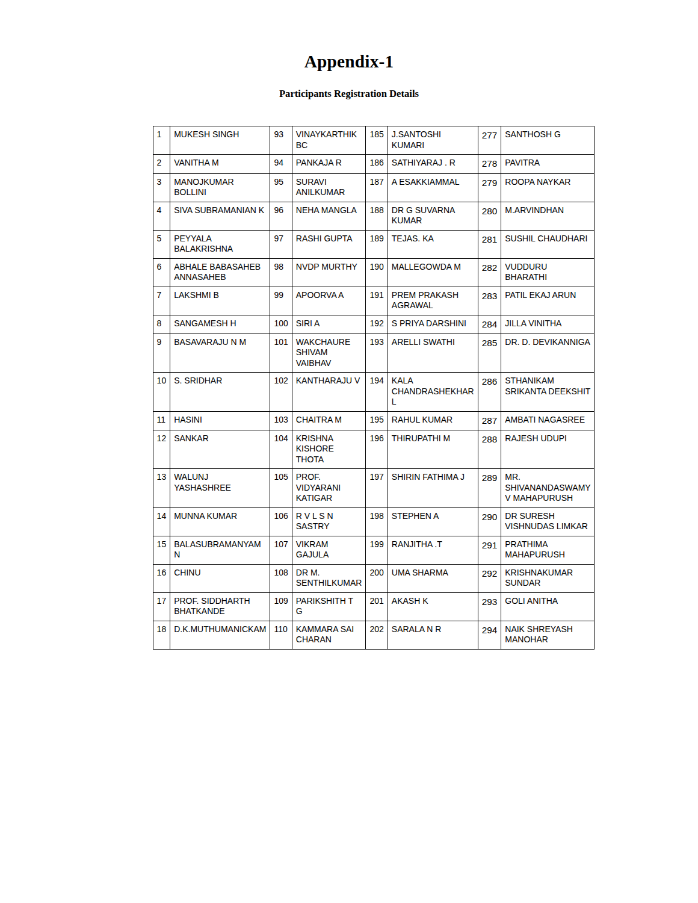Appendix-1
Participants Registration Details
| 1 | MUKESH SINGH | 93 | VINAYKARTHIK BC | 185 | J.SANTOSHI KUMARI | 277 | SANTHOSH G |
| 2 | VANITHA M | 94 | PANKAJA R | 186 | SATHIYARAJ . R | 278 | PAVITRA |
| 3 | MANOJKUMAR BOLLINI | 95 | SURAVI ANILKUMAR | 187 | A ESAKKIAMMAL | 279 | ROOPA NAYKAR |
| 4 | SIVA SUBRAMANIAN K | 96 | NEHA MANGLA | 188 | DR G SUVARNA KUMAR | 280 | M.ARVINDHAN |
| 5 | PEYYALA BALAKRISHNA | 97 | RASHI GUPTA | 189 | TEJAS. KA | 281 | SUSHIL CHAUDHARI |
| 6 | ABHALE BABASAHEB ANNASAHEB | 98 | NVDP MURTHY | 190 | MALLEGOWDA M | 282 | VUDDURU BHARATHI |
| 7 | LAKSHMI B | 99 | APOORVA A | 191 | PREM PRAKASH AGRAWAL | 283 | PATIL EKAJ ARUN |
| 8 | SANGAMESH H | 100 | SIRI A | 192 | S PRIYA DARSHINI | 284 | JILLA VINITHA |
| 9 | BASAVARAJU N M | 101 | WAKCHAURE SHIVAM VAIBHAV | 193 | ARELLI SWATHI | 285 | DR. D. DEVIKANNIGA |
| 10 | S. SRIDHAR | 102 | KANTHARAJU V | 194 | KALA CHANDRASHEKHAR L | 286 | STHANIKAM SRIKANTA DEEKSHIT |
| 11 | HASINI | 103 | CHAITRA M | 195 | RAHUL KUMAR | 287 | AMBATI NAGASREE |
| 12 | SANKAR | 104 | KRISHNA KISHORE THOTA | 196 | THIRUPATHI M | 288 | RAJESH UDUPI |
| 13 | WALUNJ YASHASHREE | 105 | PROF. VIDYARANI KATIGAR | 197 | SHIRIN FATHIMA J | 289 | MR. SHIVANANDASWAMY V MAHAPURUSH |
| 14 | MUNNA KUMAR | 106 | R V L S N SASTRY | 198 | STEPHEN A | 290 | DR SURESH VISHNUDAS LIMKAR |
| 15 | BALASUBRAMANYAM N | 107 | VIKRAM GAJULA | 199 | RANJITHA .T | 291 | PRATHIMA MAHAPURUSH |
| 16 | CHINU | 108 | DR M. SENTHILKUMAR | 200 | UMA SHARMA | 292 | KRISHNAKUMAR SUNDAR |
| 17 | PROF. SIDDHARTH BHATKANDE | 109 | PARIKSHITH T G | 201 | AKASH K | 293 | GOLI ANITHA |
| 18 | D.K.MUTHUMANICKAM | 110 | KAMMARA SAI CHARAN | 202 | SARALA N R | 294 | NAIK SHREYASH MANOHAR |